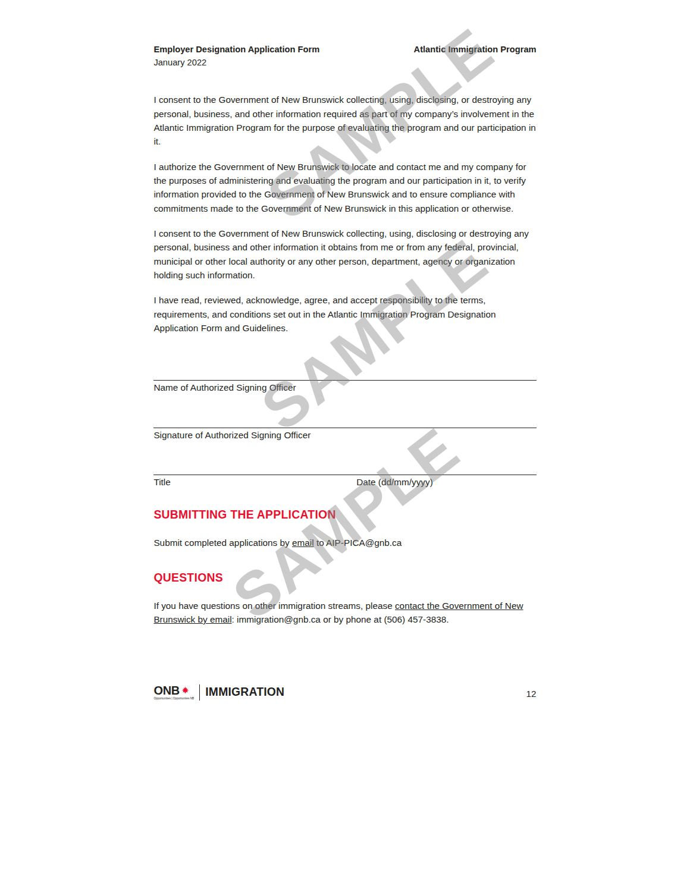SAMPLE
SAMPLE
SAMPLE
Employer Designation Application Form
January 2022
Atlantic Immigration Program
I consent to the Government of New Brunswick collecting, using, disclosing, or destroying any personal, business, and other information required as part of my company’s involvement in the Atlantic Immigration Program for the purpose of evaluating the program and our participation in it.
I authorize the Government of New Brunswick to locate and contact me and my company for the purposes of administering and evaluating the program and our participation in it, to verify information provided to the Government of New Brunswick and to ensure compliance with commitments made to the Government of New Brunswick in this application or otherwise.
I consent to the Government of New Brunswick collecting, using, disclosing or destroying any personal, business and other information it obtains from me or from any federal, provincial, municipal or other local authority or any other person, department, agency or organization holding such information.
I have read, reviewed, acknowledge, agree, and accept responsibility to the terms, requirements, and conditions set out in the Atlantic Immigration Program Designation Application Form and Guidelines.
Name of Authorized Signing Officer
Signature of Authorized Signing Officer
Title Date (dd/mm/yyyy)
SUBMITTING THE APPLICATION
Submit completed applications by email to AIP-PICA@gnb.ca
QUESTIONS
If you have questions on other immigration streams, please contact the Government of New Brunswick by email: immigration@gnb.ca or by phone at (506) 457-3838.
ONB
Opportunities | Opportunités NB
IMMIGRATION
12